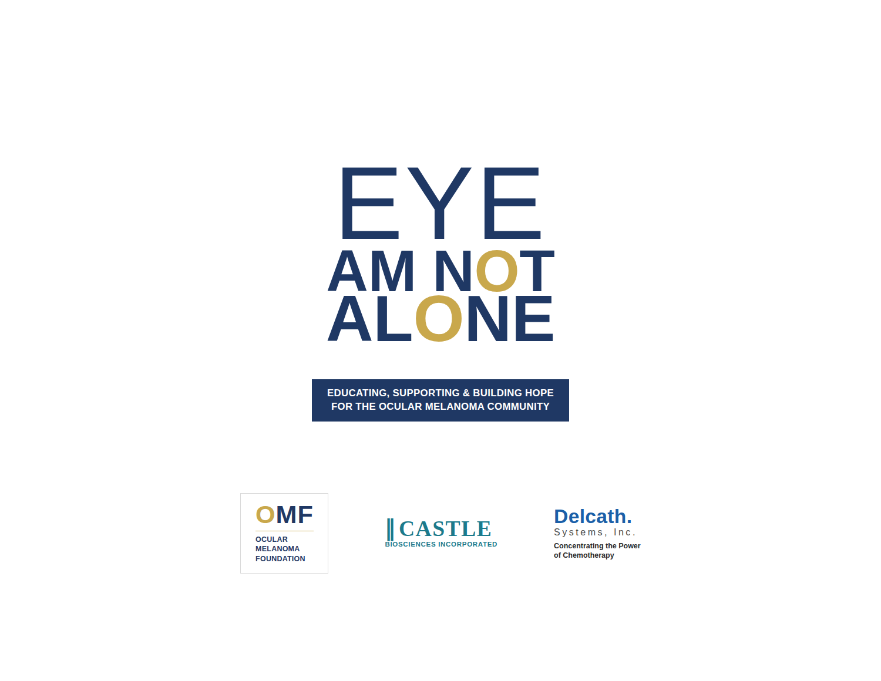EYE AM NOT ALONE
Educating, Supporting & Building Hope for the Ocular Melanoma Community
OMF
Ocular
Melanoma
Foundation
∥CASTLE
Biosciences Incorporated
Delcath.
Systems, Inc.
Concentrating the Power of Chemotherapy